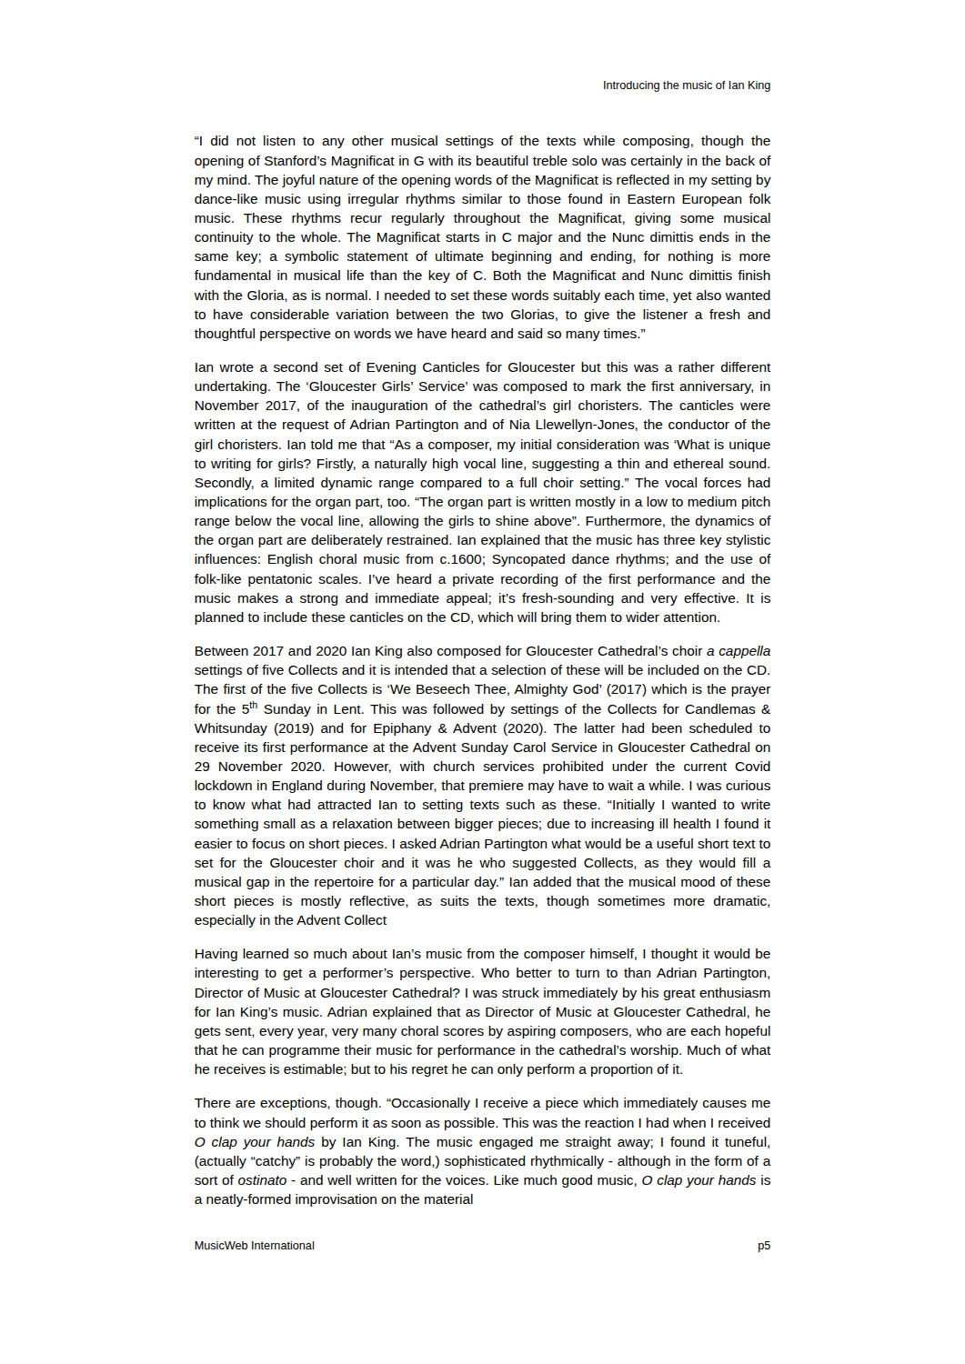Introducing the music of Ian King
“I did not listen to any other musical settings of the texts while composing, though the opening of Stanford’s Magnificat in G with its beautiful treble solo was certainly in the back of my mind. The joyful nature of the opening words of the Magnificat is reflected in my setting by dance-like music using irregular rhythms similar to those found in Eastern European folk music. These rhythms recur regularly throughout the Magnificat, giving some musical continuity to the whole. The Magnificat starts in C major and the Nunc dimittis ends in the same key; a symbolic statement of ultimate beginning and ending, for nothing is more fundamental in musical life than the key of C. Both the Magnificat and Nunc dimittis finish with the Gloria, as is normal. I needed to set these words suitably each time, yet also wanted to have considerable variation between the two Glorias, to give the listener a fresh and thoughtful perspective on words we have heard and said so many times.”
Ian wrote a second set of Evening Canticles for Gloucester but this was a rather different undertaking. The ‘Gloucester Girls’ Service’ was composed to mark the first anniversary, in November 2017, of the inauguration of the cathedral’s girl choristers. The canticles were written at the request of Adrian Partington and of Nia Llewellyn-Jones, the conductor of the girl choristers. Ian told me that “As a composer, my initial consideration was ‘What is unique to writing for girls? Firstly, a naturally high vocal line, suggesting a thin and ethereal sound. Secondly, a limited dynamic range compared to a full choir setting.” The vocal forces had implications for the organ part, too. “The organ part is written mostly in a low to medium pitch range below the vocal line, allowing the girls to shine above”. Furthermore, the dynamics of the organ part are deliberately restrained. Ian explained that the music has three key stylistic influences: English choral music from c.1600; Syncopated dance rhythms; and the use of folk-like pentatonic scales. I’ve heard a private recording of the first performance and the music makes a strong and immediate appeal; it’s fresh-sounding and very effective. It is planned to include these canticles on the CD, which will bring them to wider attention.
Between 2017 and 2020 Ian King also composed for Gloucester Cathedral’s choir a cappella settings of five Collects and it is intended that a selection of these will be included on the CD. The first of the five Collects is ‘We Beseech Thee, Almighty God’ (2017) which is the prayer for the 5th Sunday in Lent. This was followed by settings of the Collects for Candlemas & Whitsunday (2019) and for Epiphany & Advent (2020). The latter had been scheduled to receive its first performance at the Advent Sunday Carol Service in Gloucester Cathedral on 29 November 2020. However, with church services prohibited under the current Covid lockdown in England during November, that premiere may have to wait a while. I was curious to know what had attracted Ian to setting texts such as these. “Initially I wanted to write something small as a relaxation between bigger pieces; due to increasing ill health I found it easier to focus on short pieces. I asked Adrian Partington what would be a useful short text to set for the Gloucester choir and it was he who suggested Collects, as they would fill a musical gap in the repertoire for a particular day.” Ian added that the musical mood of these short pieces is mostly reflective, as suits the texts, though sometimes more dramatic, especially in the Advent Collect
Having learned so much about Ian’s music from the composer himself, I thought it would be interesting to get a performer’s perspective. Who better to turn to than Adrian Partington, Director of Music at Gloucester Cathedral? I was struck immediately by his great enthusiasm for Ian King’s music. Adrian explained that as Director of Music at Gloucester Cathedral, he gets sent, every year, very many choral scores by aspiring composers, who are each hopeful that he can programme their music for performance in the cathedral’s worship. Much of what he receives is estimable; but to his regret he can only perform a proportion of it.
There are exceptions, though. “Occasionally I receive a piece which immediately causes me to think we should perform it as soon as possible. This was the reaction I had when I received O clap your hands by Ian King. The music engaged me straight away; I found it tuneful, (actually “catchy” is probably the word,) sophisticated rhythmically - although in the form of a sort of ostinato - and well written for the voices. Like much good music, O clap your hands is a neatly-formed improvisation on the material
MusicWeb International p5